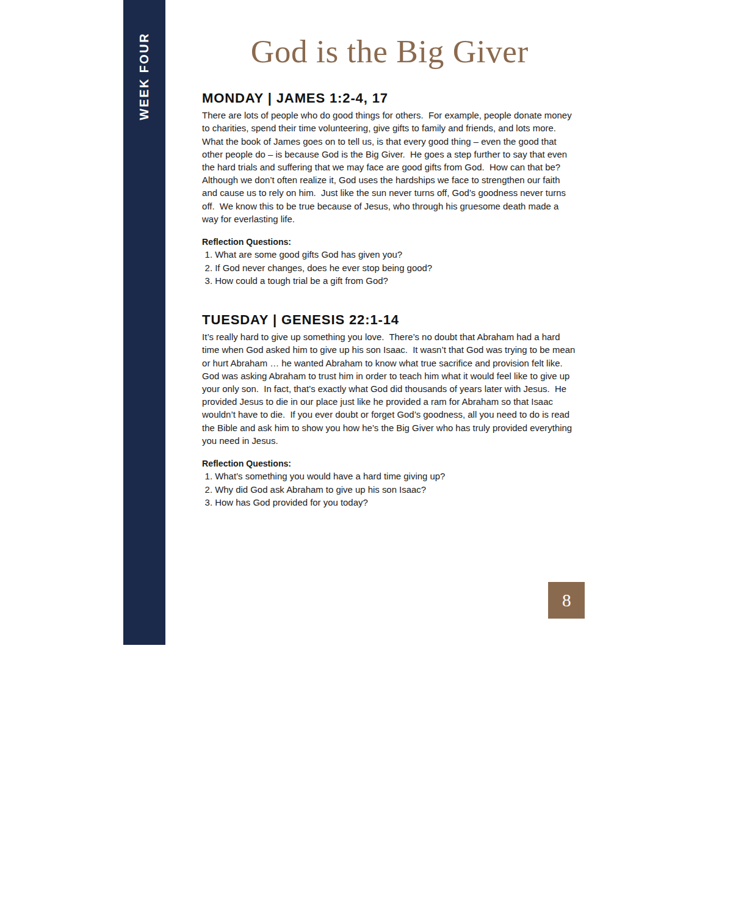WEEK FOUR
God is the Big Giver
MONDAY | JAMES 1:2-4, 17
There are lots of people who do good things for others. For example, people donate money to charities, spend their time volunteering, give gifts to family and friends, and lots more. What the book of James goes on to tell us, is that every good thing – even the good that other people do – is because God is the Big Giver. He goes a step further to say that even the hard trials and suffering that we may face are good gifts from God. How can that be? Although we don’t often realize it, God uses the hardships we face to strengthen our faith and cause us to rely on him. Just like the sun never turns off, God’s goodness never turns off. We know this to be true because of Jesus, who through his gruesome death made a way for everlasting life.
Reflection Questions:
What are some good gifts God has given you?
If God never changes, does he ever stop being good?
How could a tough trial be a gift from God?
TUESDAY | GENESIS 22:1-14
It’s really hard to give up something you love. There’s no doubt that Abraham had a hard time when God asked him to give up his son Isaac. It wasn’t that God was trying to be mean or hurt Abraham … he wanted Abraham to know what true sacrifice and provision felt like. God was asking Abraham to trust him in order to teach him what it would feel like to give up your only son. In fact, that’s exactly what God did thousands of years later with Jesus. He provided Jesus to die in our place just like he provided a ram for Abraham so that Isaac wouldn’t have to die. If you ever doubt or forget God’s goodness, all you need to do is read the Bible and ask him to show you how he’s the Big Giver who has truly provided everything you need in Jesus.
Reflection Questions:
What’s something you would have a hard time giving up?
Why did God ask Abraham to give up his son Isaac?
How has God provided for you today?
8